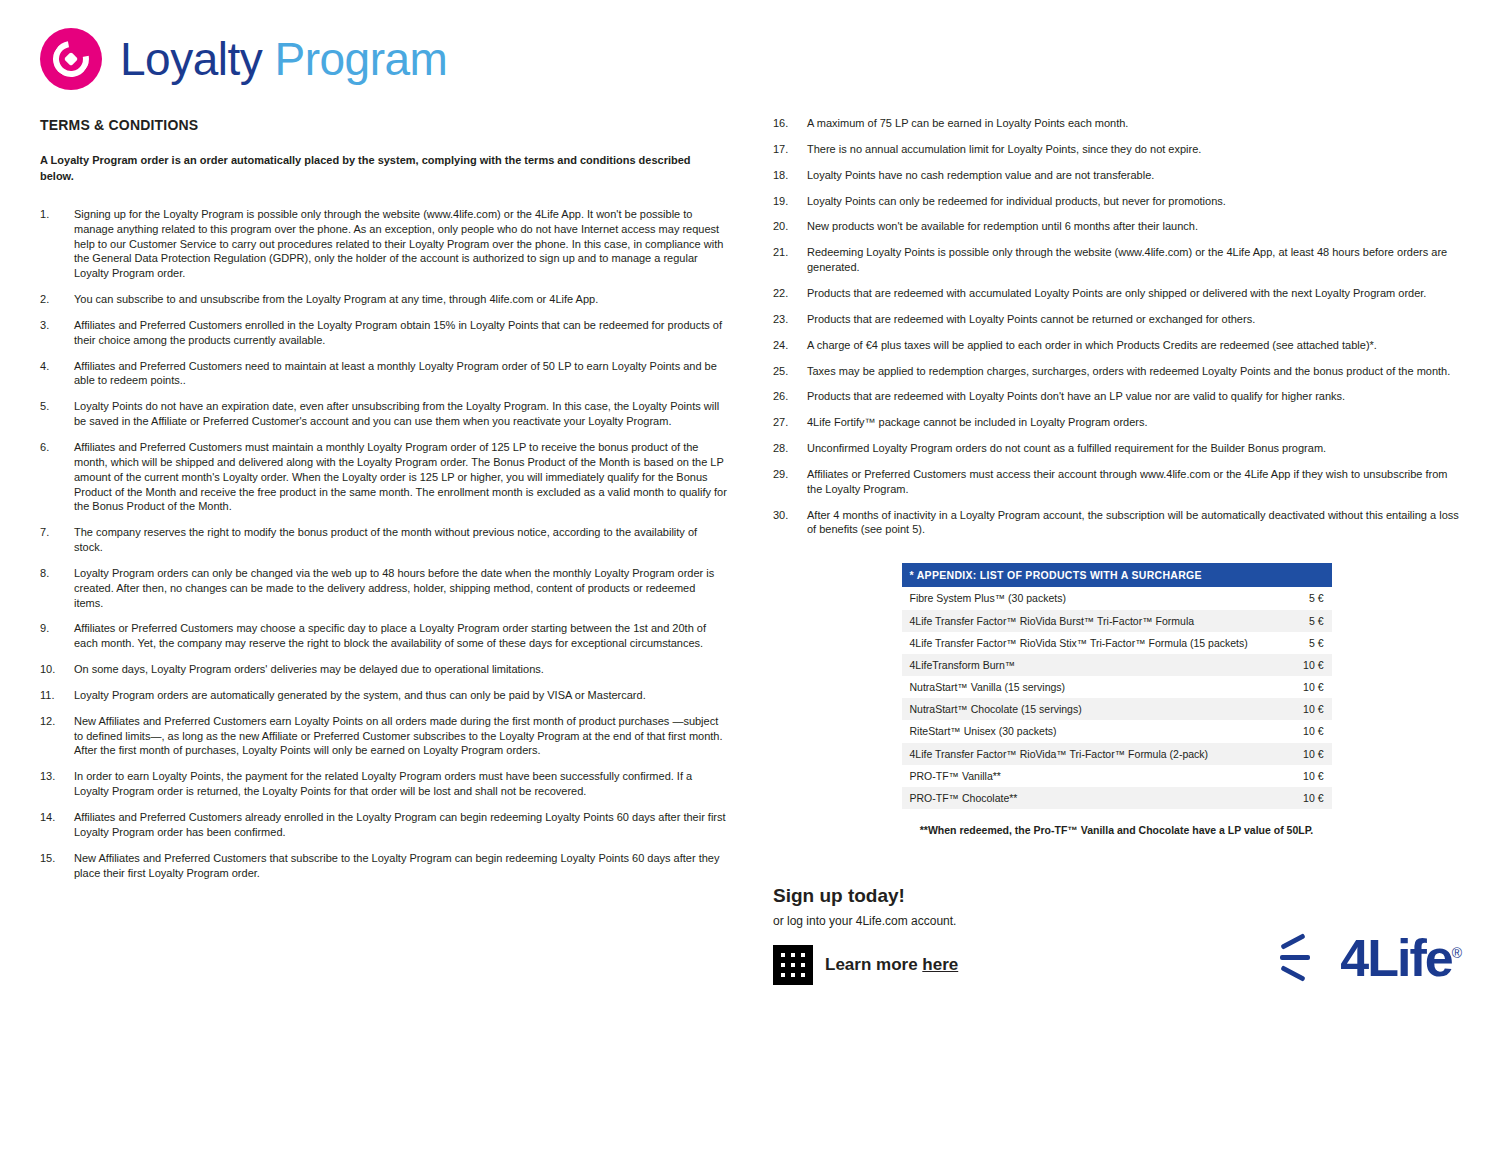Loyalty Program
TERMS & CONDITIONS
A Loyalty Program order is an order automatically placed by the system, complying with the terms and conditions described below.
Signing up for the Loyalty Program is possible only through the website (www.4life.com) or the 4Life App. It won't be possible to manage anything related to this program over the phone. As an exception, only people who do not have Internet access may request help to our Customer Service to carry out procedures related to their Loyalty Program over the phone. In this case, in compliance with the General Data Protection Regulation (GDPR), only the holder of the account is authorized to sign up and to manage a regular Loyalty Program order.
You can subscribe to and unsubscribe from the Loyalty Program at any time, through 4life.com or 4Life App.
Affiliates and Preferred Customers enrolled in the Loyalty Program obtain 15% in Loyalty Points that can be redeemed for products of their choice among the products currently available.
Affiliates and Preferred Customers need to maintain at least a monthly Loyalty Program order of 50 LP to earn Loyalty Points and be able to redeem points..
Loyalty Points do not have an expiration date, even after unsubscribing from the Loyalty Program. In this case, the Loyalty Points will be saved in the Affiliate or Preferred Customer's account and you can use them when you reactivate your Loyalty Program.
Affiliates and Preferred Customers must maintain a monthly Loyalty Program order of 125 LP to receive the bonus product of the month, which will be shipped and delivered along with the Loyalty Program order. The Bonus Product of the Month is based on the LP amount of the current month's Loyalty order. When the Loyalty order is 125 LP or higher, you will immediately qualify for the Bonus Product of the Month and receive the free product in the same month. The enrollment month is excluded as a valid month to qualify for the Bonus Product of the Month.
The company reserves the right to modify the bonus product of the month without previous notice, according to the availability of stock.
Loyalty Program orders can only be changed via the web up to 48 hours before the date when the monthly Loyalty Program order is created. After then, no changes can be made to the delivery address, holder, shipping method, content of products or redeemed items.
Affiliates or Preferred Customers may choose a specific day to place a Loyalty Program order starting between the 1st and 20th of each month. Yet, the company may reserve the right to block the availability of some of these days for exceptional circumstances.
On some days, Loyalty Program orders' deliveries may be delayed due to operational limitations.
Loyalty Program orders are automatically generated by the system, and thus can only be paid by VISA or Mastercard.
New Affiliates and Preferred Customers earn Loyalty Points on all orders made during the first month of product purchases —subject to defined limits—, as long as the new Affiliate or Preferred Customer subscribes to the Loyalty Program at the end of that first month. After the first month of purchases, Loyalty Points will only be earned on Loyalty Program orders.
In order to earn Loyalty Points, the payment for the related Loyalty Program orders must have been successfully confirmed. If a Loyalty Program order is returned, the Loyalty Points for that order will be lost and shall not be recovered.
Affiliates and Preferred Customers already enrolled in the Loyalty Program can begin redeeming Loyalty Points 60 days after their first Loyalty Program order has been confirmed.
New Affiliates and Preferred Customers that subscribe to the Loyalty Program can begin redeeming Loyalty Points 60 days after they place their first Loyalty Program order.
A maximum of 75 LP can be earned in Loyalty Points each month.
There is no annual accumulation limit for Loyalty Points, since they do not expire.
Loyalty Points have no cash redemption value and are not transferable.
Loyalty Points can only be redeemed for individual products, but never for promotions.
New products won't be available for redemption until 6 months after their launch.
Redeeming Loyalty Points is possible only through the website (www.4life.com) or the 4Life App, at least 48 hours before orders are generated.
Products that are redeemed with accumulated Loyalty Points are only shipped or delivered with the next Loyalty Program order.
Products that are redeemed with Loyalty Points cannot be returned or exchanged for others.
A charge of €4 plus taxes will be applied to each order in which Products Credits are redeemed (see attached table)*.
Taxes may be applied to redemption charges, surcharges, orders with redeemed Loyalty Points and the bonus product of the month.
Products that are redeemed with Loyalty Points don't have an LP value nor are valid to qualify for higher ranks.
4Life Fortify™ package cannot be included in Loyalty Program orders.
Unconfirmed Loyalty Program orders do not count as a fulfilled requirement for the Builder Bonus program.
Affiliates or Preferred Customers must access their account through www.4life.com or the 4Life App if they wish to unsubscribe from the Loyalty Program.
After 4 months of inactivity in a Loyalty Program account, the subscription will be automatically deactivated without this entailing a loss of benefits (see point 5).
| * APPENDIX: LIST OF PRODUCTS WITH A SURCHARGE |
| --- |
| Fibre System Plus™ (30 packets) | 5 € |
| 4Life Transfer Factor™ RioVida Burst™ Tri-Factor™ Formula | 5 € |
| 4Life Transfer Factor™ RioVida Stix™ Tri-Factor™ Formula (15 packets) | 5 € |
| 4LifeTransform Burn™ | 10 € |
| NutraStart™ Vanilla (15 servings) | 10 € |
| NutraStart™ Chocolate (15 servings) | 10 € |
| RiteStart™ Unisex (30 packets) | 10 € |
| 4Life Transfer Factor™ RioVida™ Tri-Factor™ Formula (2-pack) | 10 € |
| PRO-TF™ Vanilla** | 10 € |
| PRO-TF™ Chocolate** | 10 € |
**When redeemed, the Pro-TF™ Vanilla and Chocolate have a LP value of 50LP.
Sign up today!
or log into your 4Life.com account.
Learn more here
4Life®